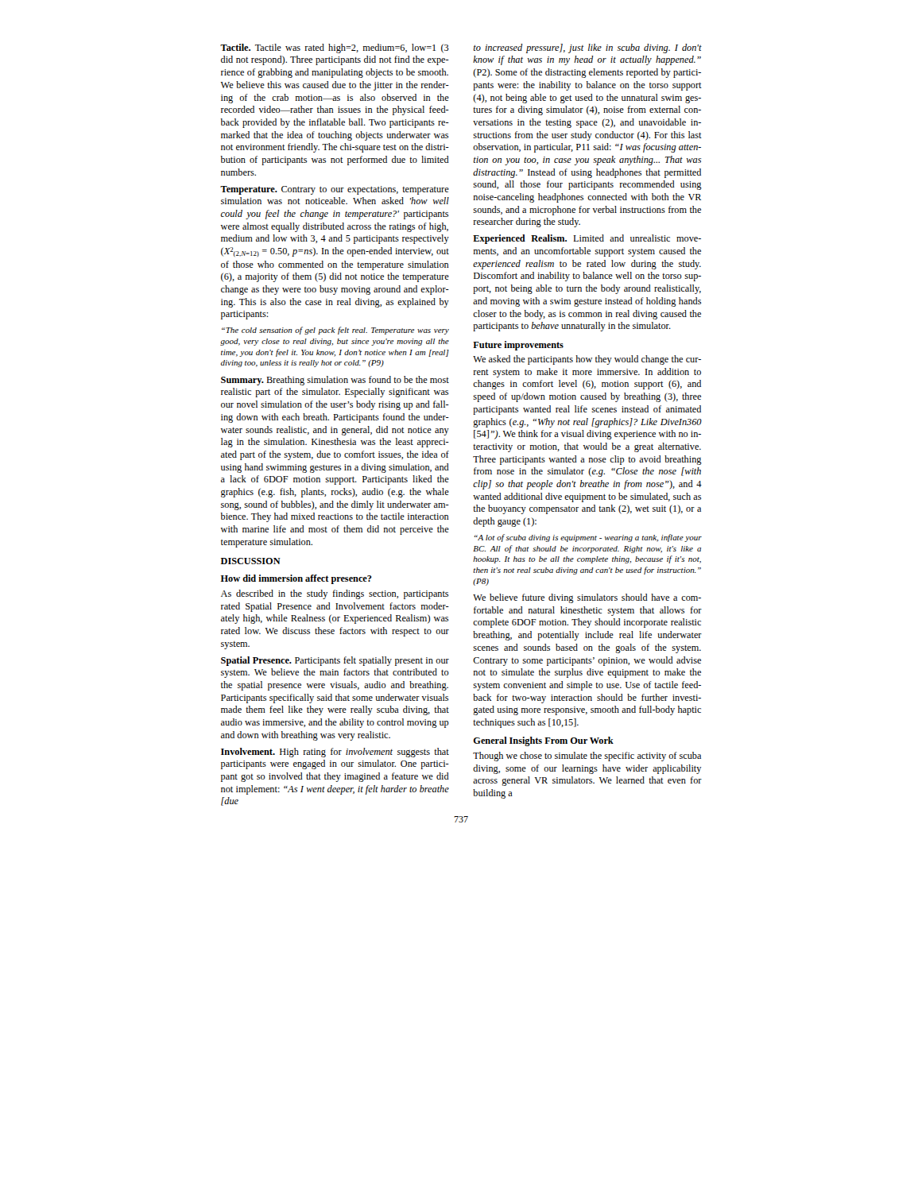Tactile. Tactile was rated high=2, medium=6, low=1 (3 did not respond). Three participants did not find the experience of grabbing and manipulating objects to be smooth. We believe this was caused due to the jitter in the rendering of the crab motion—as is also observed in the recorded video—rather than issues in the physical feedback provided by the inflatable ball. Two participants remarked that the idea of touching objects underwater was not environment friendly. The chi-square test on the distribution of participants was not performed due to limited numbers.
Temperature. Contrary to our expectations, temperature simulation was not noticeable. When asked 'how well could you feel the change in temperature?' participants were almost equally distributed across the ratings of high, medium and low with 3, 4 and 5 participants respectively (X2(2,N=12) = 0.50, p=ns). In the open-ended interview, out of those who commented on the temperature simulation (6), a majority of them (5) did not notice the temperature change as they were too busy moving around and exploring. This is also the case in real diving, as explained by participants:
“The cold sensation of gel pack felt real. Temperature was very good, very close to real diving, but since you're moving all the time, you don't feel it. You know, I don’t notice when I am [real] diving too, unless it is really hot or cold.” (P9)
Summary. Breathing simulation was found to be the most realistic part of the simulator. Especially significant was our novel simulation of the user’s body rising up and falling down with each breath. Participants found the underwater sounds realistic, and in general, did not notice any lag in the simulation. Kinesthesia was the least appreciated part of the system, due to comfort issues, the idea of using hand swimming gestures in a diving simulation, and a lack of 6DOF motion support. Participants liked the graphics (e.g. fish, plants, rocks), audio (e.g. the whale song, sound of bubbles), and the dimly lit underwater ambience. They had mixed reactions to the tactile interaction with marine life and most of them did not perceive the temperature simulation.
DISCUSSION
How did immersion affect presence?
As described in the study findings section, participants rated Spatial Presence and Involvement factors moderately high, while Realness (or Experienced Realism) was rated low. We discuss these factors with respect to our system.
Spatial Presence. Participants felt spatially present in our system. We believe the main factors that contributed to the spatial presence were visuals, audio and breathing. Participants specifically said that some underwater visuals made them feel like they were really scuba diving, that audio was immersive, and the ability to control moving up and down with breathing was very realistic.
Involvement. High rating for involvement suggests that participants were engaged in our simulator. One participant got so involved that they imagined a feature we did not implement: “As I went deeper, it felt harder to breathe [due
to increased pressure], just like in scuba diving. I don't know if that was in my head or it actually happened.” (P2). Some of the distracting elements reported by participants were: the inability to balance on the torso support (4), not being able to get used to the unnatural swim gestures for a diving simulator (4), noise from external conversations in the testing space (2), and unavoidable instructions from the user study conductor (4). For this last observation, in particular, P11 said: “I was focusing attention on you too, in case you speak anything... That was distracting.” Instead of using headphones that permitted sound, all those four participants recommended using noise-canceling headphones connected with both the VR sounds, and a microphone for verbal instructions from the researcher during the study.
Experienced Realism. Limited and unrealistic movements, and an uncomfortable support system caused the experienced realism to be rated low during the study. Discomfort and inability to balance well on the torso support, not being able to turn the body around realistically, and moving with a swim gesture instead of holding hands closer to the body, as is common in real diving caused the participants to behave unnaturally in the simulator.
Future improvements
We asked the participants how they would change the current system to make it more immersive. In addition to changes in comfort level (6), motion support (6), and speed of up/down motion caused by breathing (3), three participants wanted real life scenes instead of animated graphics (e.g., “Why not real [graphics]? Like DiveIn360 [54]”). We think for a visual diving experience with no interactivity or motion, that would be a great alternative. Three participants wanted a nose clip to avoid breathing from nose in the simulator (e.g. “Close the nose [with clip] so that people don't breathe in from nose”), and 4 wanted additional dive equipment to be simulated, such as the buoyancy compensator and tank (2), wet suit (1), or a depth gauge (1):
“A lot of scuba diving is equipment - wearing a tank, inflate your BC. All of that should be incorporated. Right now, it's like a hookup. It has to be all the complete thing, because if it's not, then it's not real scuba diving and can't be used for instruction.” (P8)
We believe future diving simulators should have a comfortable and natural kinesthetic system that allows for complete 6DOF motion. They should incorporate realistic breathing, and potentially include real life underwater scenes and sounds based on the goals of the system. Contrary to some participants’ opinion, we would advise not to simulate the surplus dive equipment to make the system convenient and simple to use. Use of tactile feedback for two-way interaction should be further investigated using more responsive, smooth and full-body haptic techniques such as [10,15].
General Insights From Our Work
Though we chose to simulate the specific activity of scuba diving, some of our learnings have wider applicability across general VR simulators. We learned that even for building a
737